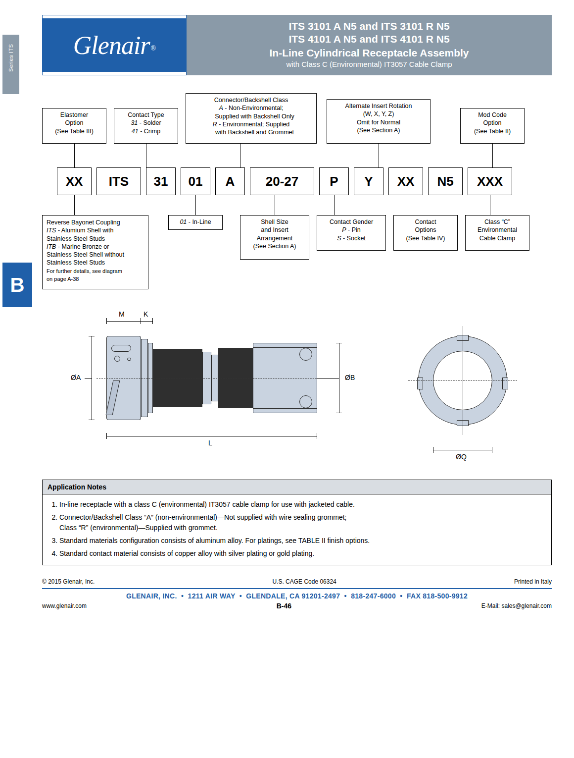Series ITS
B
Glenair®
ITS 3101 A N5 and ITS 3101 R N5
ITS 4101 A N5 and ITS 4101 R N5
In-Line Cylindrical Receptacle Assembly
with Class C (Environmental) IT3057 Cable Clamp
Elastomer
Option
(See Table III)
Contact Type
31 - Solder
41 - Crimp
Connector/Backshell Class
A - Non-Environmental;
Supplied with Backshell Only
R - Environmental; Supplied
with Backshell and Grommet
Alternate Insert Rotation
(W, X, Y, Z)
Omit for Normal
(See Section A)
Mod Code
Option
(See Table II)
XX
ITS
31
01
A
20-27
P
Y
XX
N5
XXX
Reverse Bayonet Coupling
ITS - Alumium Shell with
Stainless Steel Studs
ITB - Marine Bronze or
Stainless Steel Shell without
Stainless Steel Studs
For further details, see diagram
on page A-38
01 - In-Line
Shell Size
and Insert
Arrangement
(See Section A)
Contact Gender
P - Pin
S - Socket
Contact
Options
(See Table IV)
Class “C”
Environmental
Cable Clamp
M
K
ØA
ØB
L
ØQ
Application Notes
In-line receptacle with a class C (environmental) IT3057 cable clamp for use with jacketed cable.
Connector/Backshell Class “A” (non-environmental)—Not supplied with wire sealing grommet;
Class “R” (environmental)—Supplied with grommet.
Standard materials configuration consists of aluminum alloy. For platings, see TABLE II finish options.
Standard contact material consists of copper alloy with silver plating or gold plating.
© 2015 Glenair, Inc.
U.S. CAGE Code 06324
Printed in Italy
GLENAIR, INC. • 1211 AIR WAY • GLENDALE, CA 91201-2497 • 818-247-6000 • FAX 818-500-9912
www.glenair.com
B-46
E-Mail: sales@glenair.com